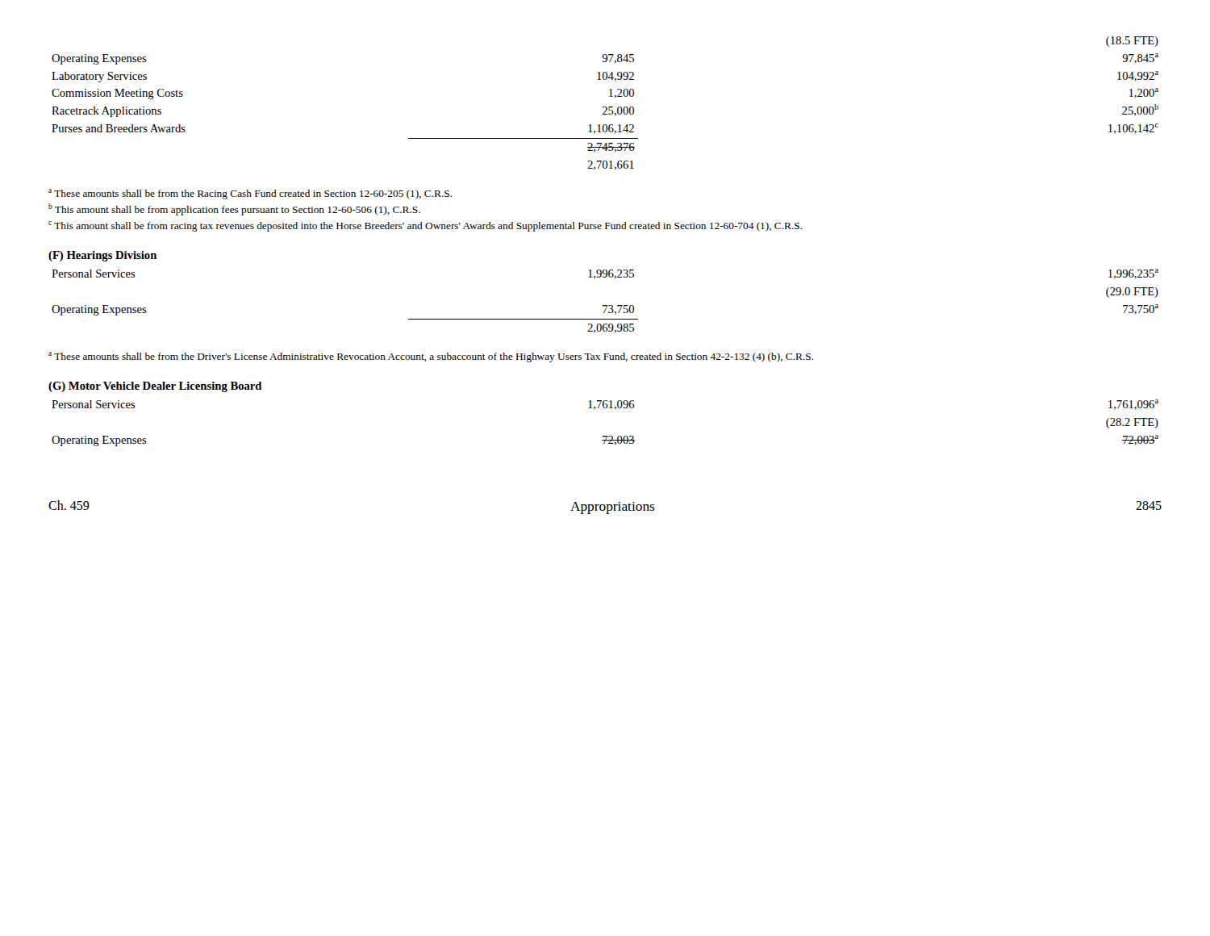| | | | (18.5 FTE) |
| Operating Expenses | 97,845 | | 97,845 a |
| Laboratory Services | 104,992 | | 104,992 a |
| Commission Meeting Costs | 1,200 | | 1,200 a |
| Racetrack Applications | 25,000 | | 25,000 b |
| Purses and Breeders Awards | 1,106,142 | | 1,106,142 c |
| | 2,745,376 | | |
| | 2,701,661 | | |
a These amounts shall be from the Racing Cash Fund created in Section 12-60-205 (1), C.R.S.
b This amount shall be from application fees pursuant to Section 12-60-506 (1), C.R.S.
c This amount shall be from racing tax revenues deposited into the Horse Breeders' and Owners' Awards and Supplemental Purse Fund created in Section 12-60-704 (1), C.R.S.
(F) Hearings Division
| Personal Services | 1,996,235 | | 1,996,235 a |
| | | | (29.0 FTE) |
| Operating Expenses | 73,750 | | 73,750 a |
| | 2,069,985 | | |
a These amounts shall be from the Driver's License Administrative Revocation Account, a subaccount of the Highway Users Tax Fund, created in Section 42-2-132 (4) (b), C.R.S.
(G) Motor Vehicle Dealer Licensing Board
| Personal Services | 1,761,096 | | 1,761,096 a |
| | | | (28.2 FTE) |
| Operating Expenses | 72,003 | | 72,003 a |
Ch. 459
Appropriations
2845